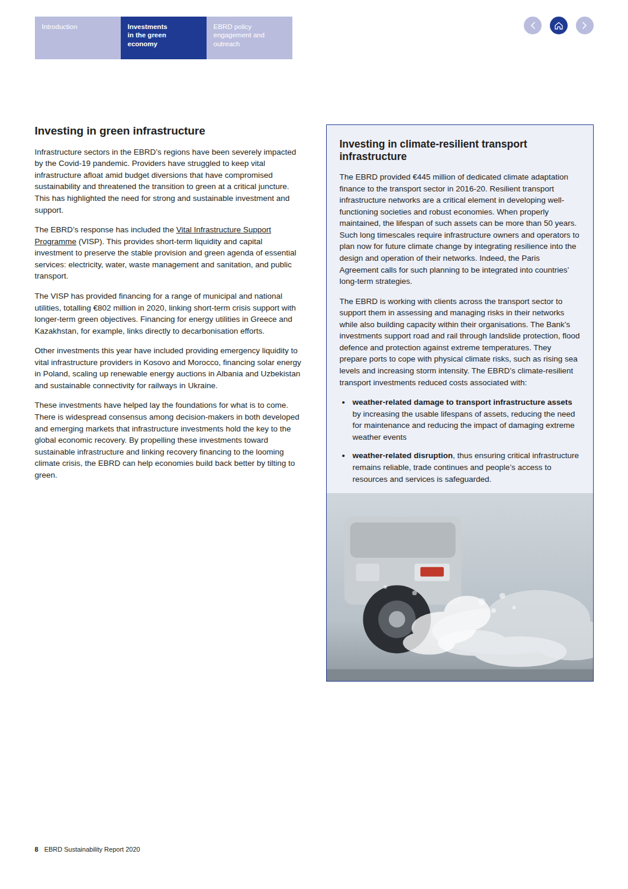Introduction Investments
in the green
economy EBRD policy
engagement and
outreach
Investing in green infrastructure
Infrastructure sectors in the EBRD’s regions have been severely impacted by the Covid-19 pandemic. Providers have struggled to keep vital infrastructure afloat amid budget diversions that have compromised sustainability and threatened the transition to green at a critical juncture. This has highlighted the need for strong and sustainable investment and support.
The EBRD’s response has included the Vital Infrastructure Support Programme (VISP). This provides short-term liquidity and capital investment to preserve the stable provision and green agenda of essential services: electricity, water, waste management and sanitation, and public transport.
The VISP has provided financing for a range of municipal and national utilities, totalling €802 million in 2020, linking short-term crisis support with longer-term green objectives. Financing for energy utilities in Greece and Kazakhstan, for example, links directly to decarbonisation efforts.
Other investments this year have included providing emergency liquidity to vital infrastructure providers in Kosovo and Morocco, financing solar energy in Poland, scaling up renewable energy auctions in Albania and Uzbekistan and sustainable connectivity for railways in Ukraine.
These investments have helped lay the foundations for what is to come. There is widespread consensus among decision-makers in both developed and emerging markets that infrastructure investments hold the key to the global economic recovery. By propelling these investments toward sustainable infrastructure and linking recovery financing to the looming climate crisis, the EBRD can help economies build back better by tilting to green.
Investing in climate-resilient transport infrastructure
The EBRD provided €445 million of dedicated climate adaptation finance to the transport sector in 2016-20. Resilient transport infrastructure networks are a critical element in developing well-functioning societies and robust economies. When properly maintained, the lifespan of such assets can be more than 50 years. Such long timescales require infrastructure owners and operators to plan now for future climate change by integrating resilience into the design and operation of their networks. Indeed, the Paris Agreement calls for such planning to be integrated into countries’ long-term strategies.
The EBRD is working with clients across the transport sector to support them in assessing and managing risks in their networks while also building capacity within their organisations. The Bank’s investments support road and rail through landslide protection, flood defence and protection against extreme temperatures. They prepare ports to cope with physical climate risks, such as rising sea levels and increasing storm intensity. The EBRD’s climate-resilient transport investments reduced costs associated with:
weather-related damage to transport infrastructure assets by increasing the usable lifespans of assets, reducing the need for maintenance and reducing the impact of damaging extreme weather events
weather-related disruption, thus ensuring critical infrastructure remains reliable, trade continues and people’s access to resources and services is safeguarded.
8 EBRD Sustainability Report 2020